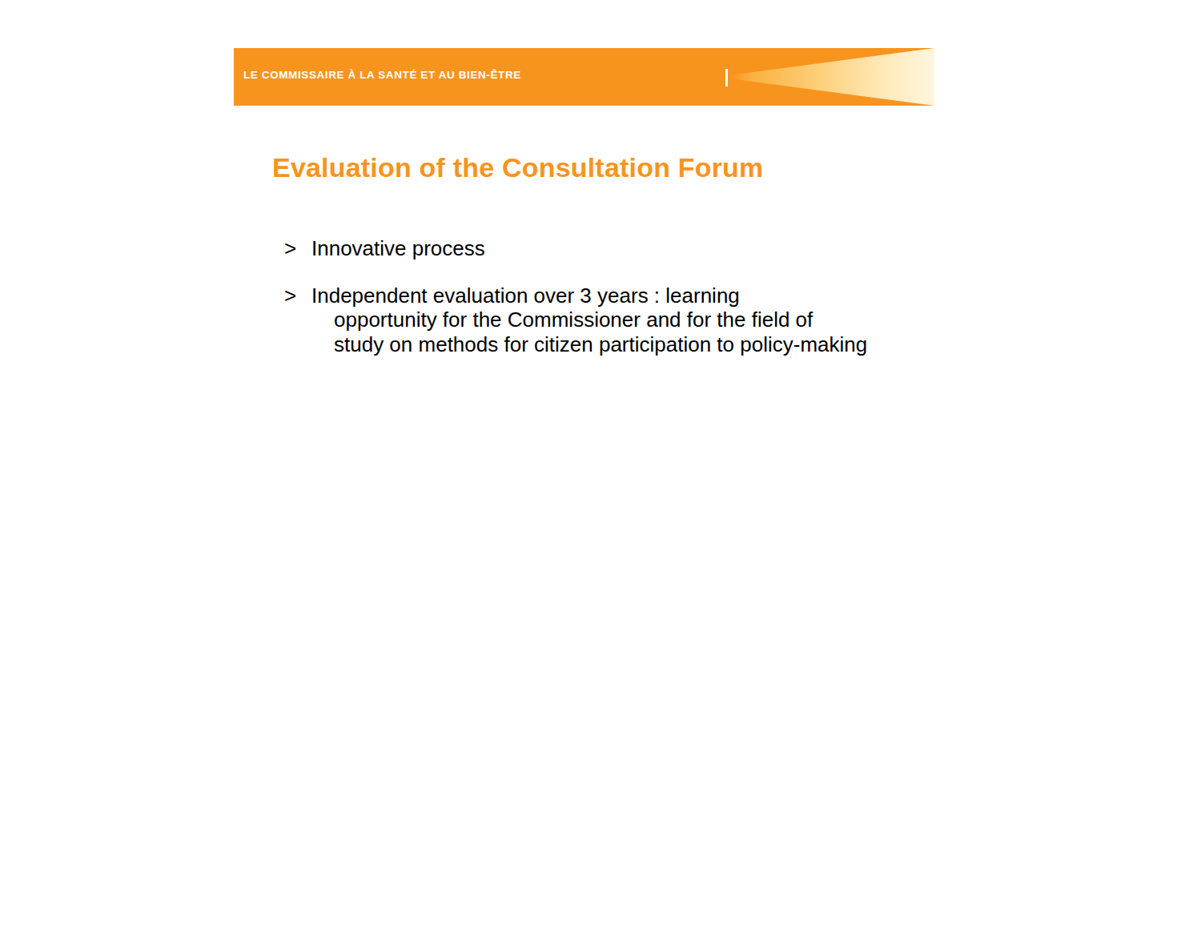LE COMMISSAIRE À LA SANTÉ ET AU BIEN-ÊTRE
Evaluation of the Consultation Forum
Innovative process
Independent evaluation over 3 years : learningopportunity for the Commissioner and for the field of study on methods for citizen participation to policy-making